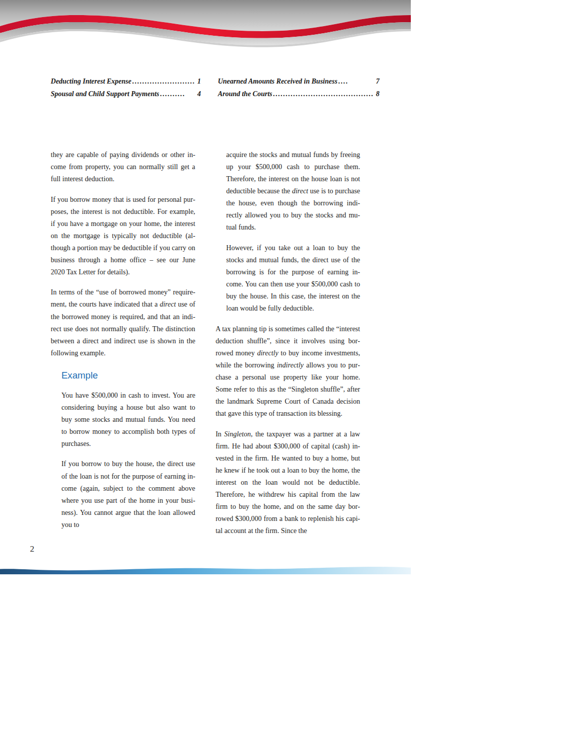Deducting Interest Expense ......................... 1
Spousal and Child Support Payments .......... 4
Unearned Amounts Received in Business .... 7
Around the Courts ........................................ 8
they are capable of paying dividends or other income from property, you can normally still get a full interest deduction.
If you borrow money that is used for personal purposes, the interest is not deductible. For example, if you have a mortgage on your home, the interest on the mortgage is typically not deductible (although a portion may be deductible if you carry on business through a home office – see our June 2020 Tax Letter for details).
In terms of the “use of borrowed money” requirement, the courts have indicated that a direct use of the borrowed money is required, and that an indirect use does not normally qualify. The distinction between a direct and indirect use is shown in the following example.
Example
You have $500,000 in cash to invest. You are considering buying a house but also want to buy some stocks and mutual funds. You need to borrow money to accomplish both types of purchases.
If you borrow to buy the house, the direct use of the loan is not for the purpose of earning income (again, subject to the comment above where you use part of the home in your business). You cannot argue that the loan allowed you to
acquire the stocks and mutual funds by freeing up your $500,000 cash to purchase them. Therefore, the interest on the house loan is not deductible because the direct use is to purchase the house, even though the borrowing indirectly allowed you to buy the stocks and mutual funds.
However, if you take out a loan to buy the stocks and mutual funds, the direct use of the borrowing is for the purpose of earning income. You can then use your $500,000 cash to buy the house. In this case, the interest on the loan would be fully deductible.
A tax planning tip is sometimes called the “interest deduction shuffle”, since it involves using borrowed money directly to buy income investments, while the borrowing indirectly allows you to purchase a personal use property like your home. Some refer to this as the “Singleton shuffle”, after the landmark Supreme Court of Canada decision that gave this type of transaction its blessing.
In Singleton, the taxpayer was a partner at a law firm. He had about $300,000 of capital (cash) invested in the firm. He wanted to buy a home, but he knew if he took out a loan to buy the home, the interest on the loan would not be deductible. Therefore, he withdrew his capital from the law firm to buy the home, and on the same day borrowed $300,000 from a bank to replenish his capital account at the firm. Since the
2